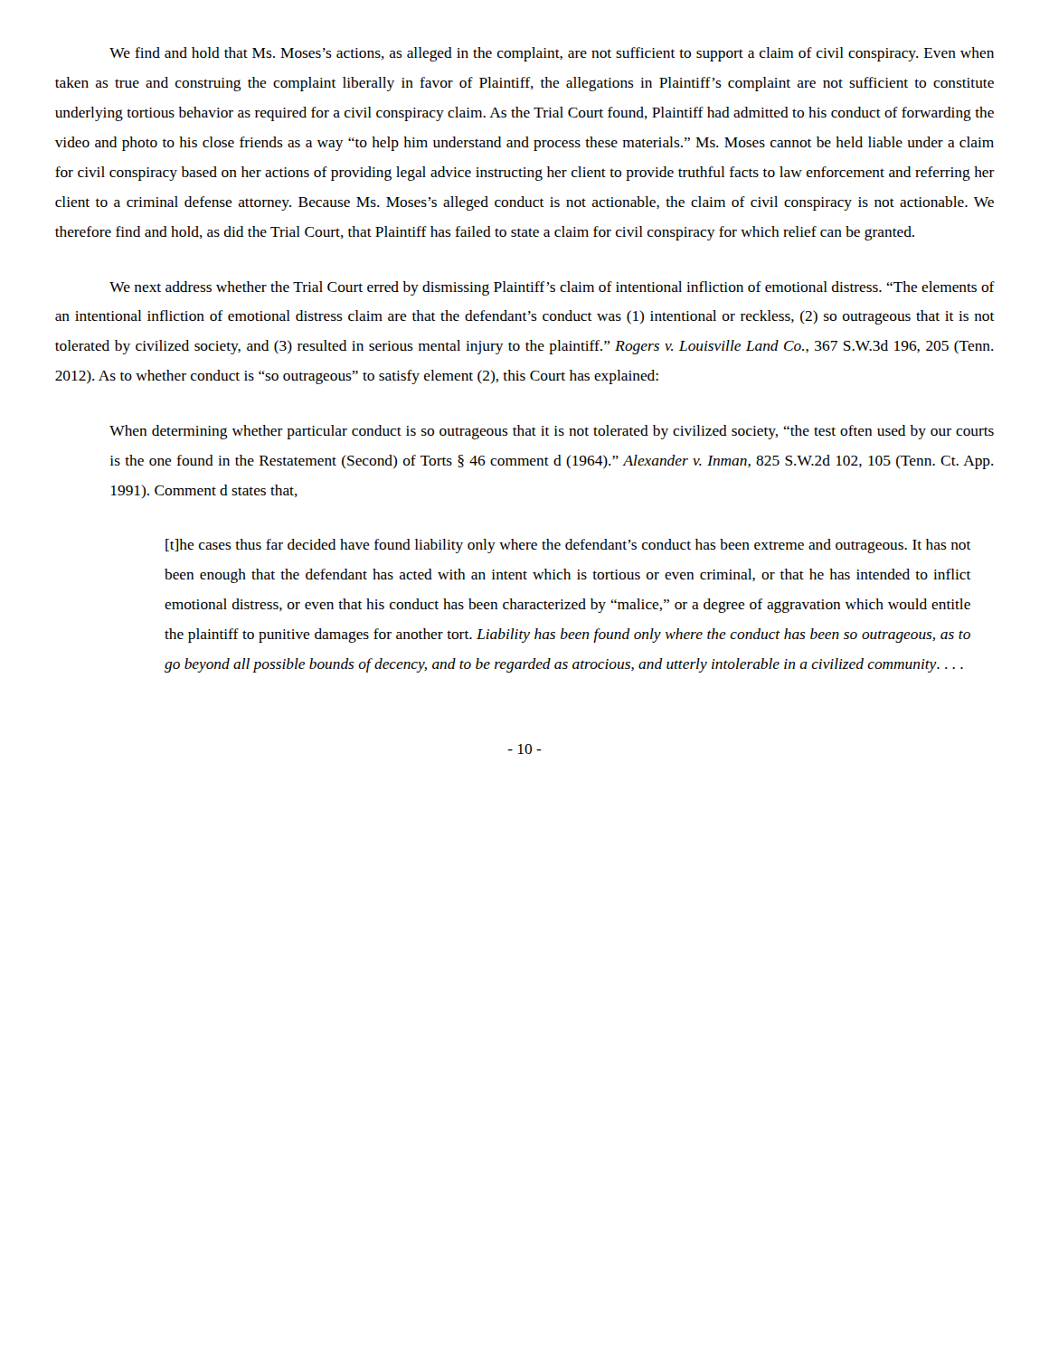We find and hold that Ms. Moses’s actions, as alleged in the complaint, are not sufficient to support a claim of civil conspiracy. Even when taken as true and construing the complaint liberally in favor of Plaintiff, the allegations in Plaintiff’s complaint are not sufficient to constitute underlying tortious behavior as required for a civil conspiracy claim. As the Trial Court found, Plaintiff had admitted to his conduct of forwarding the video and photo to his close friends as a way “to help him understand and process these materials.” Ms. Moses cannot be held liable under a claim for civil conspiracy based on her actions of providing legal advice instructing her client to provide truthful facts to law enforcement and referring her client to a criminal defense attorney. Because Ms. Moses’s alleged conduct is not actionable, the claim of civil conspiracy is not actionable. We therefore find and hold, as did the Trial Court, that Plaintiff has failed to state a claim for civil conspiracy for which relief can be granted.
We next address whether the Trial Court erred by dismissing Plaintiff’s claim of intentional infliction of emotional distress. “The elements of an intentional infliction of emotional distress claim are that the defendant’s conduct was (1) intentional or reckless, (2) so outrageous that it is not tolerated by civilized society, and (3) resulted in serious mental injury to the plaintiff.” Rogers v. Louisville Land Co., 367 S.W.3d 196, 205 (Tenn. 2012). As to whether conduct is “so outrageous” to satisfy element (2), this Court has explained:
When determining whether particular conduct is so outrageous that it is not tolerated by civilized society, “the test often used by our courts is the one found in the Restatement (Second) of Torts § 46 comment d (1964).” Alexander v. Inman, 825 S.W.2d 102, 105 (Tenn. Ct. App. 1991). Comment d states that,
[t]he cases thus far decided have found liability only where the defendant’s conduct has been extreme and outrageous. It has not been enough that the defendant has acted with an intent which is tortious or even criminal, or that he has intended to inflict emotional distress, or even that his conduct has been characterized by “malice,” or a degree of aggravation which would entitle the plaintiff to punitive damages for another tort. Liability has been found only where the conduct has been so outrageous, as to go beyond all possible bounds of decency, and to be regarded as atrocious, and utterly intolerable in a civilized community. . . .
- 10 -